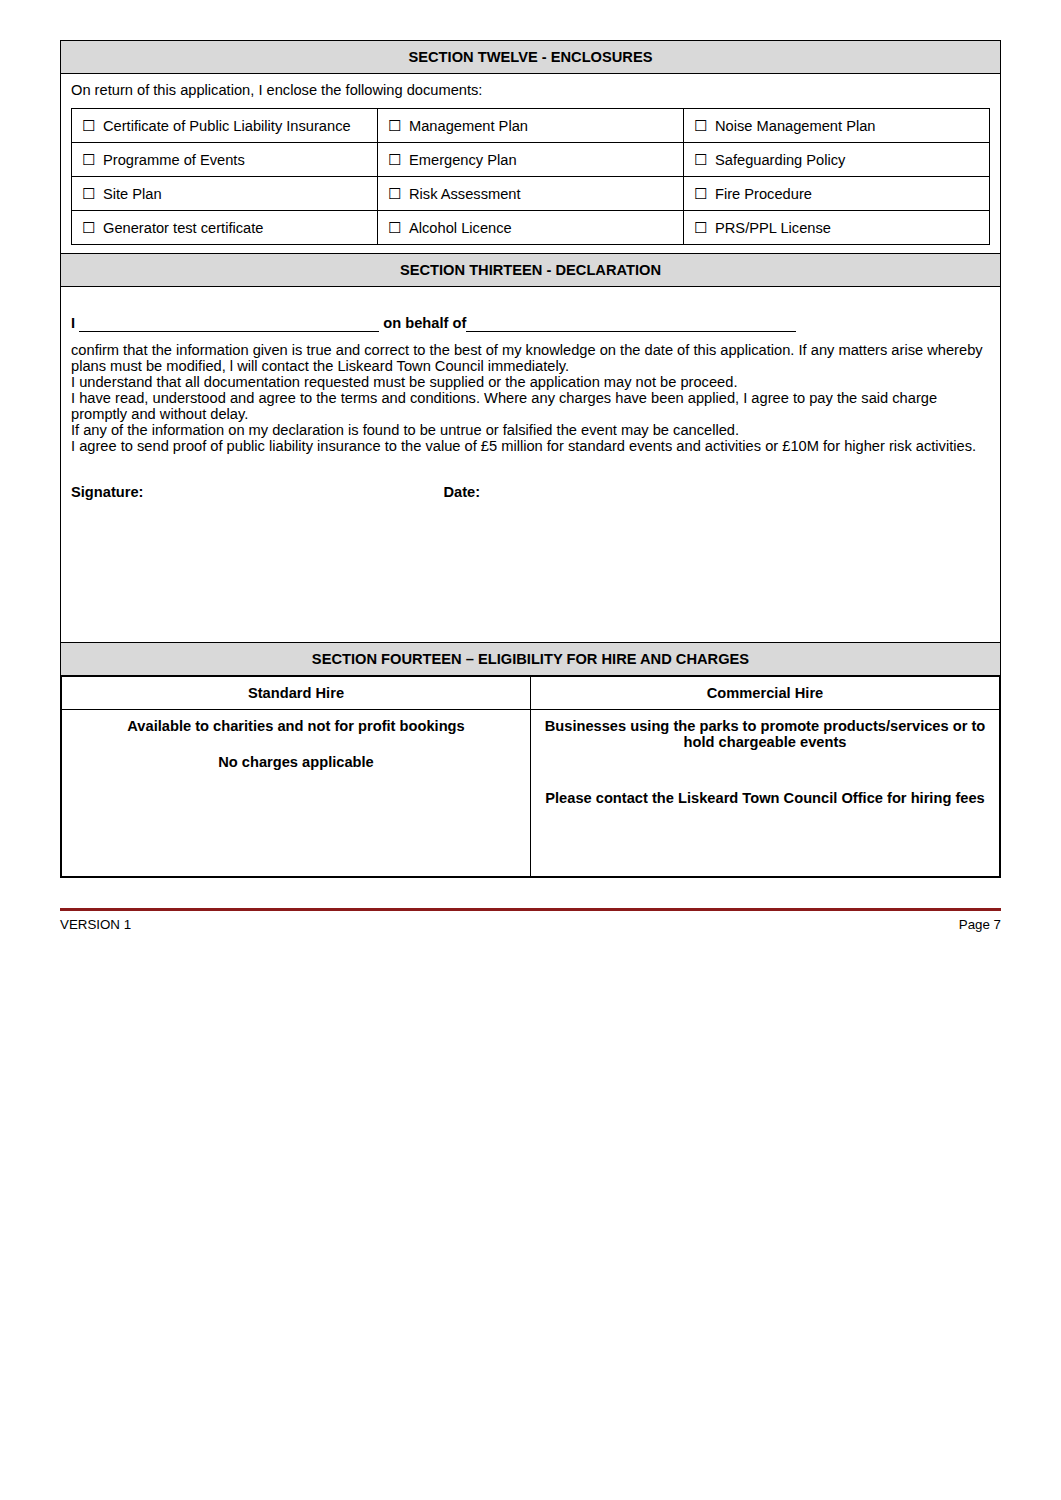| SECTION TWELVE - ENCLOSURES |
| On return of this application, I enclose the following documents: / ☐ Certificate of Public Liability Insurance / ☐ Management Plan / ☐ Noise Management Plan / / ☐ Programme of Events / ☐ Emergency Plan / ☐ Safeguarding Policy / / ☐ Site Plan / ☐ Risk Assessment / ☐ Fire Procedure / / ☐ Generator test certificate / ☐ Alcohol Licence / ☐ PRS/PPL License / |
| SECTION THIRTEEN - DECLARATION |
| I on behalf of confirm that the information given is true and correct to the best of my knowledge on the date of this application. If any matters arise whereby plans must be modified, l will contact the Liskeard Town Council immediately. I understand that all documentation requested must be supplied or the application may not be proceed. I have read, understood and agree to the terms and conditions. Where any charges have been applied, I agree to pay the said charge promptly and without delay. If any of the information on my declaration is found to be untrue or falsified the event may be cancelled. I agree to send proof of public liability insurance to the value of £5 million for standard events and activities or £10M for higher risk activities. Signature: Date: |
| SECTION FOURTEEN – ELIGIBILITY FOR HIRE AND CHARGES |
| / Standard Hire / Commercial Hire / / --- / --- / / Available to charities and not for profit bookings No charges applicable / Businesses using the parks to promote products/services or to hold chargeable events Please contact the Liskeard Town Council Office for hiring fees / |
VERSION 1 Page 7